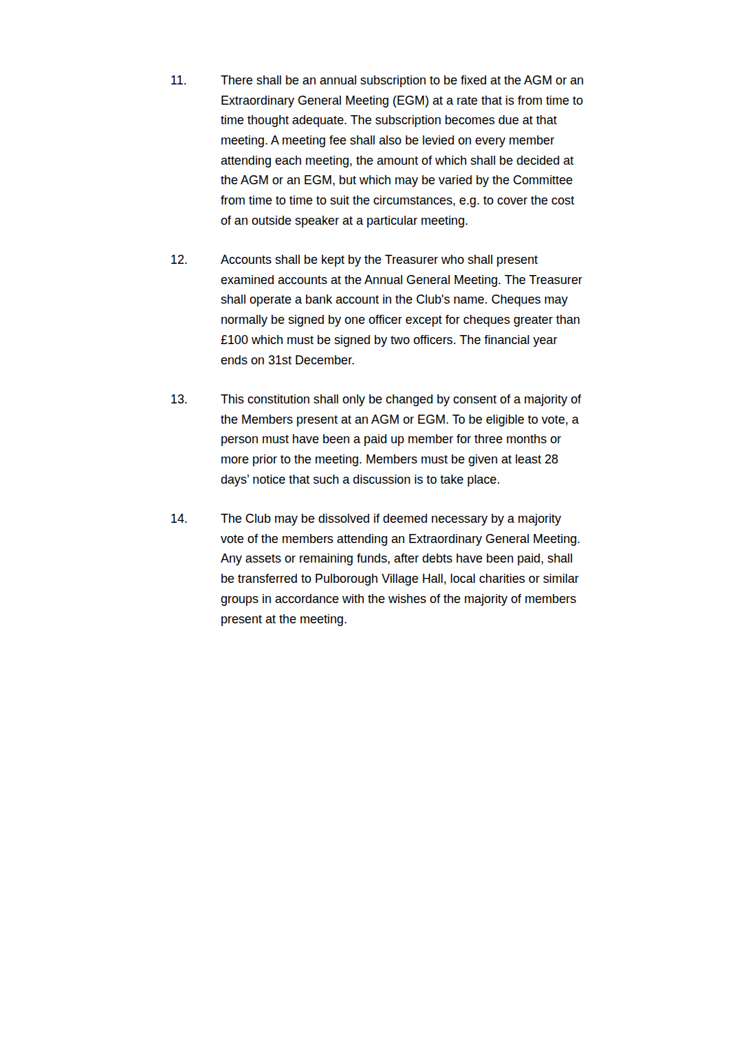There shall be an annual subscription to be fixed at the AGM or an Extraordinary General Meeting (EGM) at a rate that is from time to time thought adequate. The subscription becomes due at that meeting. A meeting fee shall also be levied on every member attending each meeting, the amount of which shall be decided at the AGM or an EGM, but which may be varied by the Committee from time to time to suit the circumstances, e.g. to cover the cost of an outside speaker at a particular meeting.
Accounts shall be kept by the Treasurer who shall present examined accounts at the Annual General Meeting. The Treasurer shall operate a bank account in the Club's name. Cheques may normally be signed by one officer except for cheques greater than £100 which must be signed by two officers. The financial year ends on 31st December.
This constitution shall only be changed by consent of a majority of the Members present at an AGM or EGM. To be eligible to vote, a person must have been a paid up member for three months or more prior to the meeting. Members must be given at least 28 days’ notice that such a discussion is to take place.
The Club may be dissolved if deemed necessary by a majority vote of the members attending an Extraordinary General Meeting. Any assets or remaining funds, after debts have been paid, shall be transferred to Pulborough Village Hall, local charities or similar groups in accordance with the wishes of the majority of members present at the meeting.